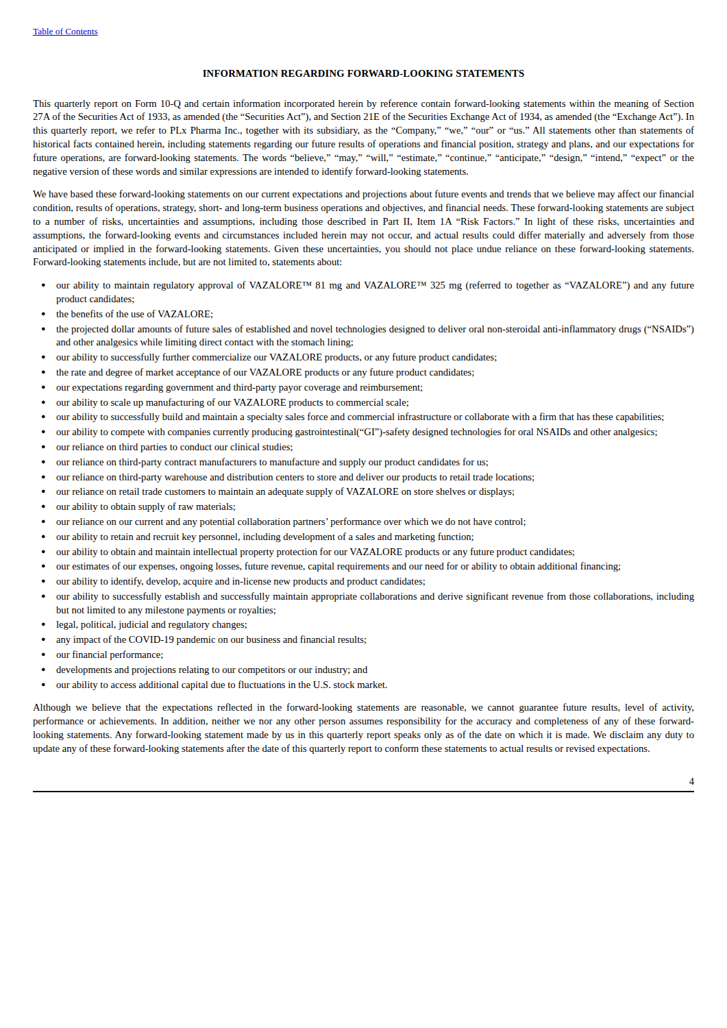Table of Contents
INFORMATION REGARDING FORWARD-LOOKING STATEMENTS
This quarterly report on Form 10-Q and certain information incorporated herein by reference contain forward-looking statements within the meaning of Section 27A of the Securities Act of 1933, as amended (the “Securities Act”), and Section 21E of the Securities Exchange Act of 1934, as amended (the “Exchange Act”). In this quarterly report, we refer to PLx Pharma Inc., together with its subsidiary, as the “Company,” “we,” “our” or “us.” All statements other than statements of historical facts contained herein, including statements regarding our future results of operations and financial position, strategy and plans, and our expectations for future operations, are forward-looking statements. The words “believe,” “may,” “will,” “estimate,” “continue,” “anticipate,” “design,” “intend,” “expect” or the negative version of these words and similar expressions are intended to identify forward-looking statements.
We have based these forward-looking statements on our current expectations and projections about future events and trends that we believe may affect our financial condition, results of operations, strategy, short- and long-term business operations and objectives, and financial needs. These forward-looking statements are subject to a number of risks, uncertainties and assumptions, including those described in Part II, Item 1A “Risk Factors.” In light of these risks, uncertainties and assumptions, the forward-looking events and circumstances included herein may not occur, and actual results could differ materially and adversely from those anticipated or implied in the forward-looking statements. Given these uncertainties, you should not place undue reliance on these forward-looking statements. Forward-looking statements include, but are not limited to, statements about:
our ability to maintain regulatory approval of VAZALORE™ 81 mg and VAZALORE™ 325 mg (referred to together as “VAZALORE”) and any future product candidates;
the benefits of the use of VAZALORE;
the projected dollar amounts of future sales of established and novel technologies designed to deliver oral non-steroidal anti-inflammatory drugs (“NSAIDs”) and other analgesics while limiting direct contact with the stomach lining;
our ability to successfully further commercialize our VAZALORE products, or any future product candidates;
the rate and degree of market acceptance of our VAZALORE products or any future product candidates;
our expectations regarding government and third-party payor coverage and reimbursement;
our ability to scale up manufacturing of our VAZALORE products to commercial scale;
our ability to successfully build and maintain a specialty sales force and commercial infrastructure or collaborate with a firm that has these capabilities;
our ability to compete with companies currently producing gastrointestinal(“GI”)-safety designed technologies for oral NSAIDs and other analgesics;
our reliance on third parties to conduct our clinical studies;
our reliance on third-party contract manufacturers to manufacture and supply our product candidates for us;
our reliance on third-party warehouse and distribution centers to store and deliver our products to retail trade locations;
our reliance on retail trade customers to maintain an adequate supply of VAZALORE on store shelves or displays;
our ability to obtain supply of raw materials;
our reliance on our current and any potential collaboration partners’ performance over which we do not have control;
our ability to retain and recruit key personnel, including development of a sales and marketing function;
our ability to obtain and maintain intellectual property protection for our VAZALORE products or any future product candidates;
our estimates of our expenses, ongoing losses, future revenue, capital requirements and our need for or ability to obtain additional financing;
our ability to identify, develop, acquire and in-license new products and product candidates;
our ability to successfully establish and successfully maintain appropriate collaborations and derive significant revenue from those collaborations, including but not limited to any milestone payments or royalties;
legal, political, judicial and regulatory changes;
any impact of the COVID-19 pandemic on our business and financial results;
our financial performance;
developments and projections relating to our competitors or our industry; and
our ability to access additional capital due to fluctuations in the U.S. stock market.
Although we believe that the expectations reflected in the forward-looking statements are reasonable, we cannot guarantee future results, level of activity, performance or achievements. In addition, neither we nor any other person assumes responsibility for the accuracy and completeness of any of these forward-looking statements. Any forward-looking statement made by us in this quarterly report speaks only as of the date on which it is made. We disclaim any duty to update any of these forward-looking statements after the date of this quarterly report to conform these statements to actual results or revised expectations.
4